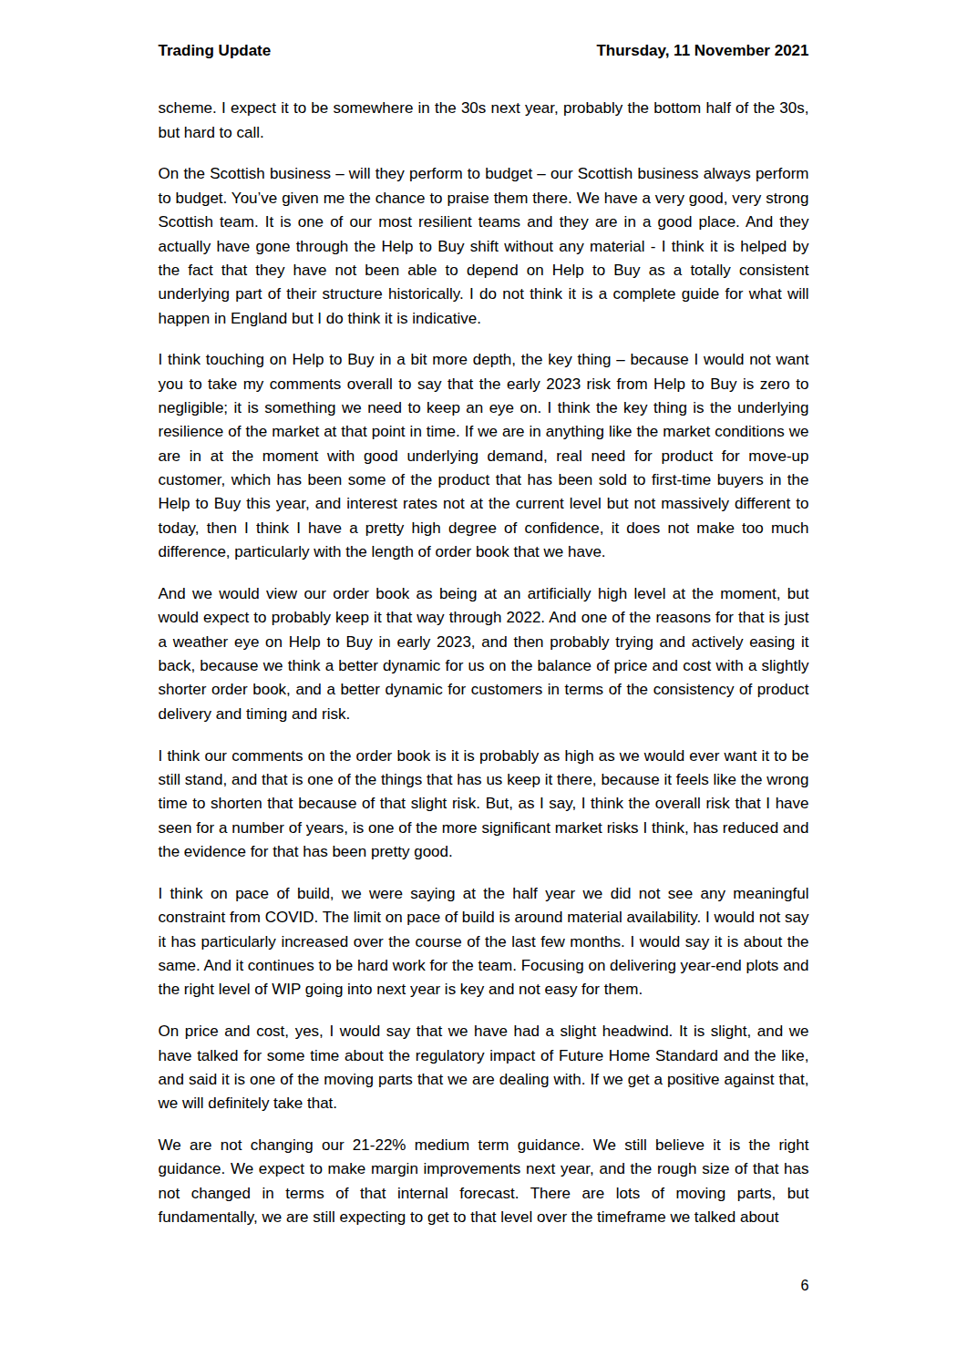Trading Update
Thursday, 11 November 2021
scheme. I expect it to be somewhere in the 30s next year, probably the bottom half of the 30s, but hard to call.
On the Scottish business – will they perform to budget – our Scottish business always perform to budget. You’ve given me the chance to praise them there. We have a very good, very strong Scottish team. It is one of our most resilient teams and they are in a good place. And they actually have gone through the Help to Buy shift without any material - I think it is helped by the fact that they have not been able to depend on Help to Buy as a totally consistent underlying part of their structure historically. I do not think it is a complete guide for what will happen in England but I do think it is indicative.
I think touching on Help to Buy in a bit more depth, the key thing – because I would not want you to take my comments overall to say that the early 2023 risk from Help to Buy is zero to negligible; it is something we need to keep an eye on. I think the key thing is the underlying resilience of the market at that point in time. If we are in anything like the market conditions we are in at the moment with good underlying demand, real need for product for move-up customer, which has been some of the product that has been sold to first-time buyers in the Help to Buy this year, and interest rates not at the current level but not massively different to today, then I think I have a pretty high degree of confidence, it does not make too much difference, particularly with the length of order book that we have.
And we would view our order book as being at an artificially high level at the moment, but would expect to probably keep it that way through 2022. And one of the reasons for that is just a weather eye on Help to Buy in early 2023, and then probably trying and actively easing it back, because we think a better dynamic for us on the balance of price and cost with a slightly shorter order book, and a better dynamic for customers in terms of the consistency of product delivery and timing and risk.
I think our comments on the order book is it is probably as high as we would ever want it to be still stand, and that is one of the things that has us keep it there, because it feels like the wrong time to shorten that because of that slight risk. But, as I say, I think the overall risk that I have seen for a number of years, is one of the more significant market risks I think, has reduced and the evidence for that has been pretty good.
I think on pace of build, we were saying at the half year we did not see any meaningful constraint from COVID. The limit on pace of build is around material availability. I would not say it has particularly increased over the course of the last few months. I would say it is about the same. And it continues to be hard work for the team. Focusing on delivering year-end plots and the right level of WIP going into next year is key and not easy for them.
On price and cost, yes, I would say that we have had a slight headwind. It is slight, and we have talked for some time about the regulatory impact of Future Home Standard and the like, and said it is one of the moving parts that we are dealing with. If we get a positive against that, we will definitely take that.
We are not changing our 21-22% medium term guidance. We still believe it is the right guidance. We expect to make margin improvements next year, and the rough size of that has not changed in terms of that internal forecast. There are lots of moving parts, but fundamentally, we are still expecting to get to that level over the timeframe we talked about
6